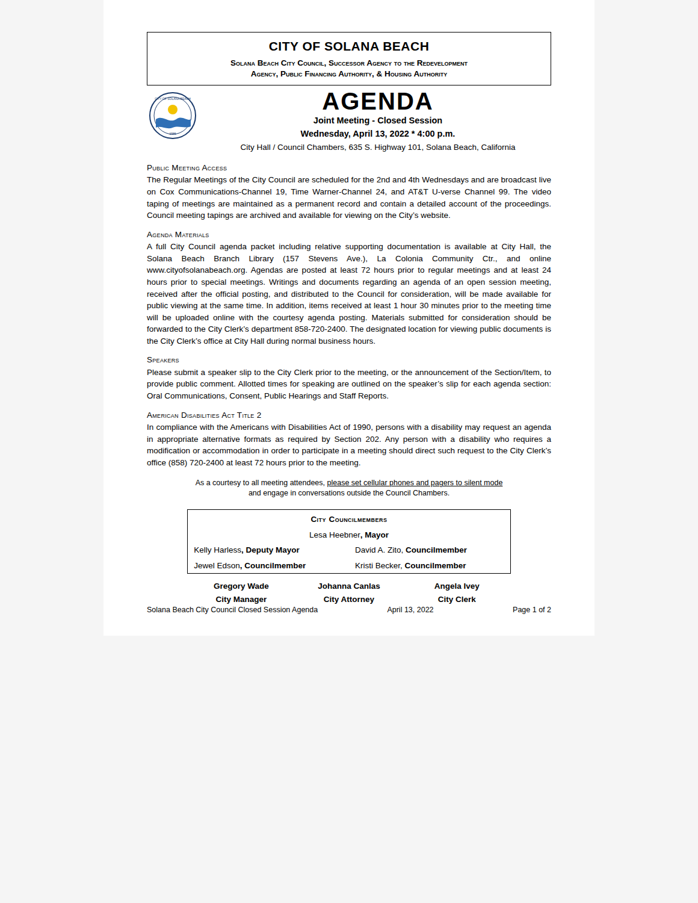CITY OF SOLANA BEACH
Solana Beach City Council, Successor Agency to the Redevelopment
Agency, Public Financing Authority, & Housing Authority
CITY OF SOLANA BEACH 1986
AGENDA
Joint Meeting - Closed Session
Wednesday, April 13, 2022 * 4:00 p.m.
City Hall / Council Chambers, 635 S. Highway 101, Solana Beach, California
Public Meeting Access
The Regular Meetings of the City Council are scheduled for the 2nd and 4th Wednesdays and are broadcast live on Cox Communications-Channel 19, Time Warner-Channel 24, and AT&T U-verse Channel 99. The video taping of meetings are maintained as a permanent record and contain a detailed account of the proceedings. Council meeting tapings are archived and available for viewing on the City’s website.
Agenda Materials
A full City Council agenda packet including relative supporting documentation is available at City Hall, the Solana Beach Branch Library (157 Stevens Ave.), La Colonia Community Ctr., and online www.cityofsolanabeach.org. Agendas are posted at least 72 hours prior to regular meetings and at least 24 hours prior to special meetings. Writings and documents regarding an agenda of an open session meeting, received after the official posting, and distributed to the Council for consideration, will be made available for public viewing at the same time. In addition, items received at least 1 hour 30 minutes prior to the meeting time will be uploaded online with the courtesy agenda posting. Materials submitted for consideration should be forwarded to the City Clerk’s department 858-720-2400. The designated location for viewing public documents is the City Clerk’s office at City Hall during normal business hours.
Speakers
Please submit a speaker slip to the City Clerk prior to the meeting, or the announcement of the Section/Item, to provide public comment. Allotted times for speaking are outlined on the speaker’s slip for each agenda section: Oral Communications, Consent, Public Hearings and Staff Reports.
American Disabilities Act Title 2
In compliance with the Americans with Disabilities Act of 1990, persons with a disability may request an agenda in appropriate alternative formats as required by Section 202. Any person with a disability who requires a modification or accommodation in order to participate in a meeting should direct such request to the City Clerk’s office (858) 720-2400 at least 72 hours prior to the meeting.
As a courtesy to all meeting attendees, please set cellular phones and pagers to silent mode
and engage in conversations outside the Council Chambers.
| City Councilmembers |
| Lesa Heebner , Mayor |
| Kelly Harless , Deputy Mayor | David A. Zito, Councilmember |
| Jewel Edson , Councilmember | Kristi Becker, Councilmember |
| Gregory Wade | Johanna Canlas | Angela Ivey |
| City Manager | City Attorney | City Clerk |
Solana Beach City Council Closed Session Agenda April 13, 2022 Page 1 of 2